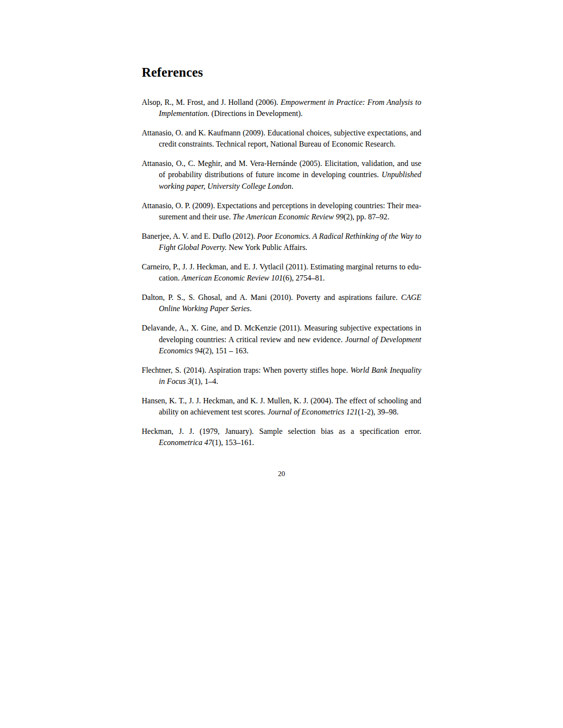References
Alsop, R., M. Frost, and J. Holland (2006). Empowerment in Practice: From Analysis to Implementation. (Directions in Development).
Attanasio, O. and K. Kaufmann (2009). Educational choices, subjective expectations, and credit constraints. Technical report, National Bureau of Economic Research.
Attanasio, O., C. Meghir, and M. Vera-Hernánde (2005). Elicitation, validation, and use of probability distributions of future income in developing countries. Unpublished working paper, University College London.
Attanasio, O. P. (2009). Expectations and perceptions in developing countries: Their measurement and their use. The American Economic Review 99(2), pp. 87–92.
Banerjee, A. V. and E. Duflo (2012). Poor Economics. A Radical Rethinking of the Way to Fight Global Poverty. New York Public Affairs.
Carneiro, P., J. J. Heckman, and E. J. Vytlacil (2011). Estimating marginal returns to education. American Economic Review 101(6), 2754–81.
Dalton, P. S., S. Ghosal, and A. Mani (2010). Poverty and aspirations failure. CAGE Online Working Paper Series.
Delavande, A., X. Gine, and D. McKenzie (2011). Measuring subjective expectations in developing countries: A critical review and new evidence. Journal of Development Economics 94(2), 151 – 163.
Flechtner, S. (2014). Aspiration traps: When poverty stifles hope. World Bank Inequality in Focus 3(1), 1–4.
Hansen, K. T., J. J. Heckman, and K. J. Mullen, K. J. (2004). The effect of schooling and ability on achievement test scores. Journal of Econometrics 121(1-2), 39–98.
Heckman, J. J. (1979, January). Sample selection bias as a specification error. Econometrica 47(1), 153–161.
20